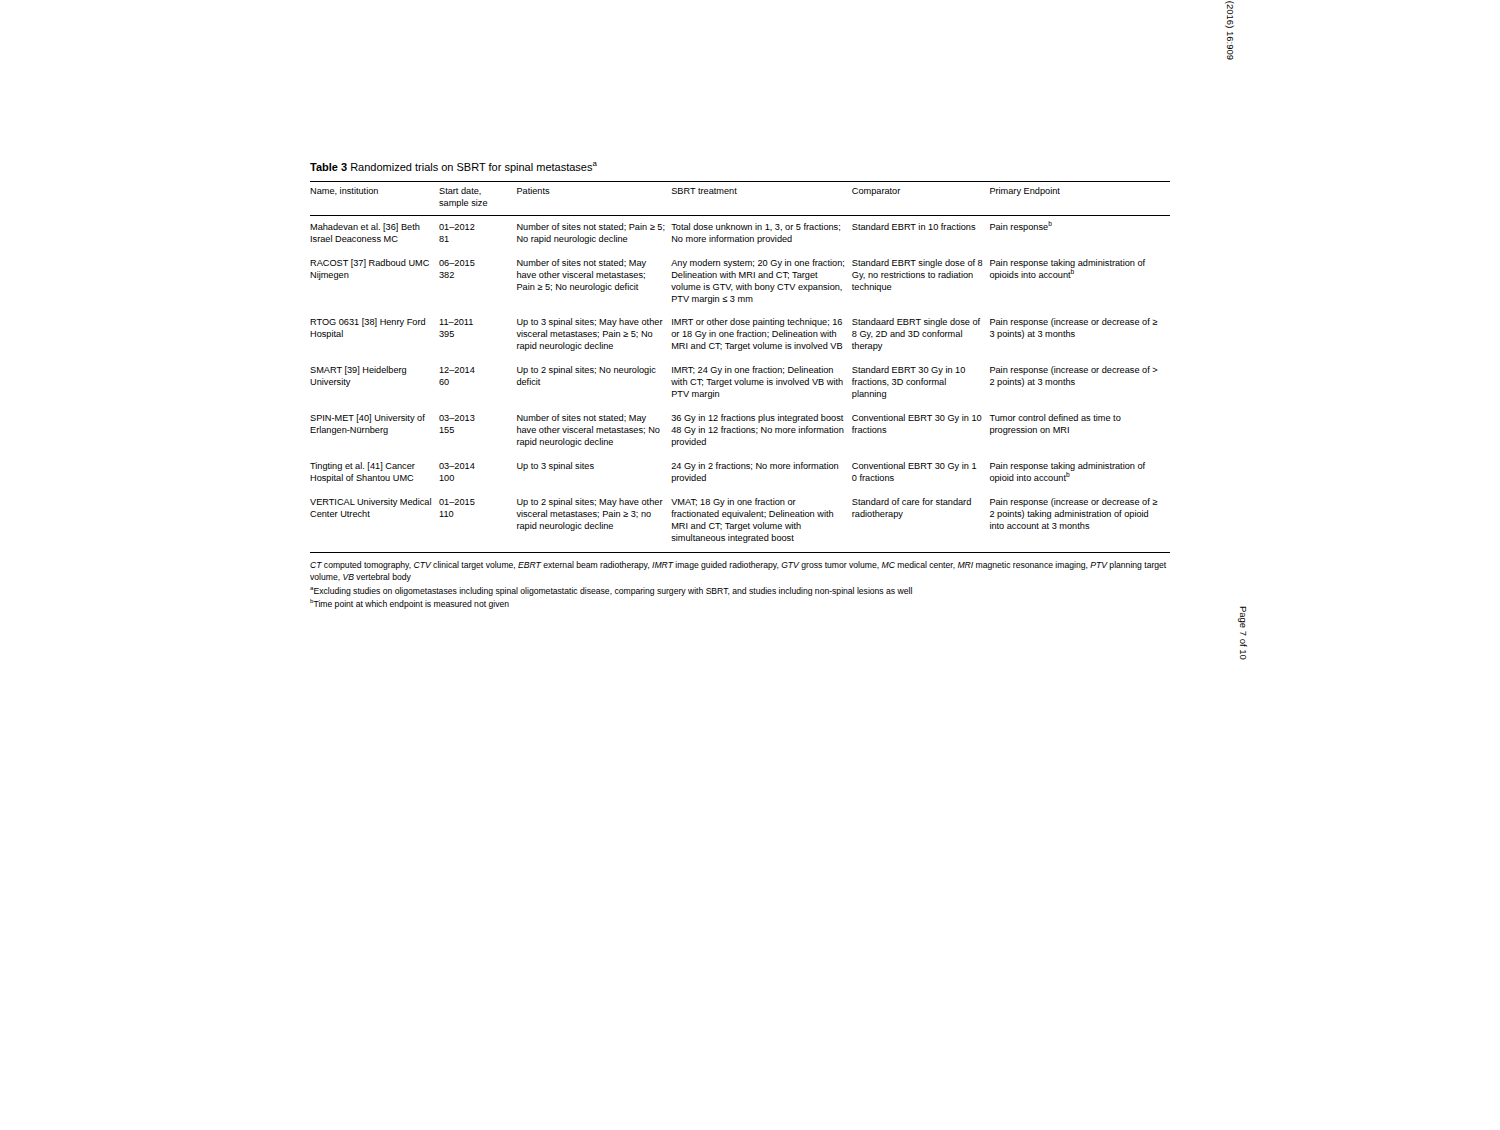van der Velden et al. BMC Cancer (2016) 16:909
Table 3 Randomized trials on SBRT for spinal metastasesa
| Name, institution | Start date, sample size | Patients | SBRT treatment | Comparator | Primary Endpoint |
| --- | --- | --- | --- | --- | --- |
| Mahadevan et al. [36] Beth Israel Deaconess MC | 01–2012 81 | Number of sites not stated; Pain ≥ 5; No rapid neurologic decline | Total dose unknown in 1, 3, or 5 fractions; No more information provided | Standard EBRT in 10 fractions | Pain response b |
| RACOST [37] Radboud UMC Nijmegen | 06–2015 382 | Number of sites not stated; May have other visceral metastases; Pain ≥ 5; No neurologic deficit | Any modern system; 20 Gy in one fraction; Delineation with MRI and CT; Target volume is GTV, with bony CTV expansion, PTV margin ≤ 3 mm | Standard EBRT single dose of 8 Gy, no restrictions to radiation technique | Pain response taking administration of opioids into account b |
| RTOG 0631 [38] Henry Ford Hospital | 11–2011 395 | Up to 3 spinal sites; May have other visceral metastases; Pain ≥ 5; No rapid neurologic decline | IMRT or other dose painting technique; 16 or 18 Gy in one fraction; Delineation with MRI and CT; Target volume is involved VB | Standaard EBRT single dose of 8 Gy, 2D and 3D conformal therapy | Pain response (increase or decrease of ≥ 3 points) at 3 months |
| SMART [39] Heidelberg University | 12–2014 60 | Up to 2 spinal sites; No neurologic deficit | IMRT; 24 Gy in one fraction; Delineation with CT; Target volume is involved VB with PTV margin | Standard EBRT 30 Gy in 10 fractions, 3D conformal planning | Pain response (increase or decrease of > 2 points) at 3 months |
| SPIN-MET [40] University of Erlangen-Nürnberg | 03–2013 155 | Number of sites not stated; May have other visceral metastases; No rapid neurologic decline | 36 Gy in 12 fractions plus integrated boost 48 Gy in 12 fractions; No more information provided | Conventional EBRT 30 Gy in 10 fractions | Tumor control defined as time to progression on MRI |
| Tingting et al. [41] Cancer Hospital of Shantou UMC | 03–2014 100 | Up to 3 spinal sites | 24 Gy in 2 fractions; No more information provided | Conventional EBRT 30 Gy in 1 0 fractions | Pain response taking administration of opioid into account b |
| VERTICAL University Medical Center Utrecht | 01–2015 110 | Up to 2 spinal sites; May have other visceral metastases; Pain ≥ 3; no rapid neurologic decline | VMAT; 18 Gy in one fraction or fractionated equivalent; Delineation with MRI and CT; Target volume with simultaneous integrated boost | Standard of care for standard radiotherapy | Pain response (increase or decrease of ≥ 2 points) taking administration of opioid into account at 3 months |
CT computed tomography, CTV clinical target volume, EBRT external beam radiotherapy, IMRT image guided radiotherapy, GTV gross tumor volume, MC medical center, MRI magnetic resonance imaging, PTV planning target volume, VB vertebral body
aExcluding studies on oligometastases including spinal oligometastatic disease, comparing surgery with SBRT, and studies including non-spinal lesions as well
bTime point at which endpoint is measured not given
Page 7 of 10